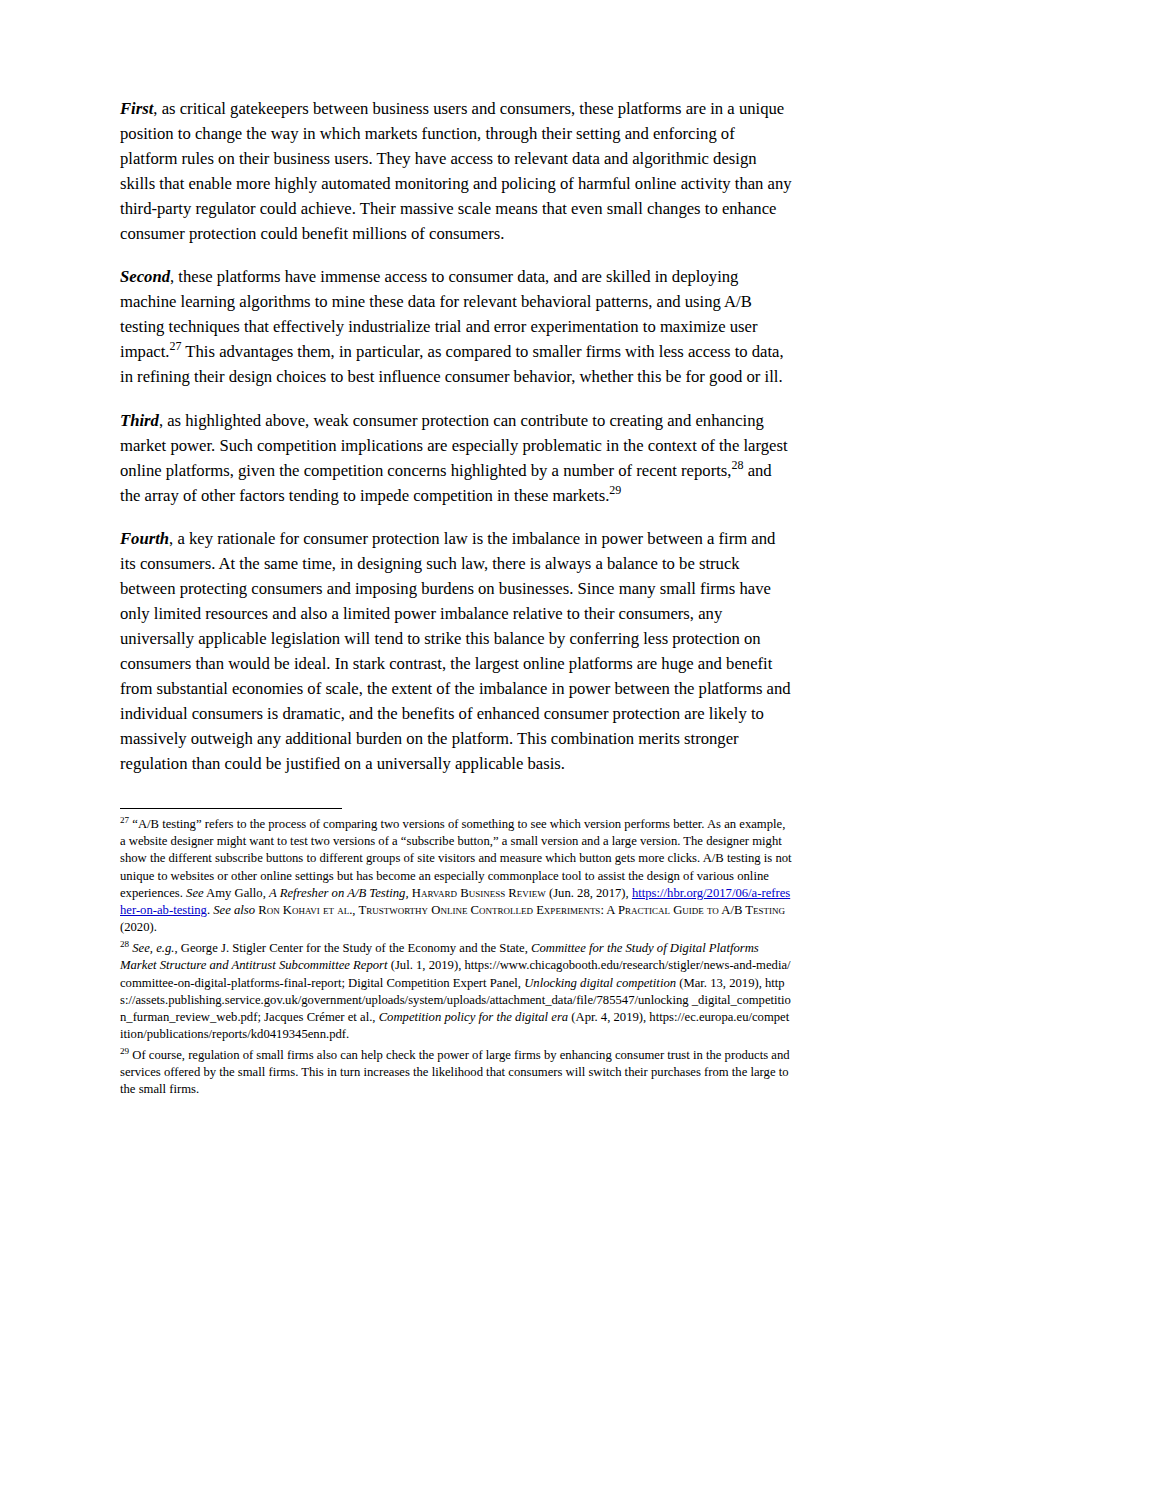First, as critical gatekeepers between business users and consumers, these platforms are in a unique position to change the way in which markets function, through their setting and enforcing of platform rules on their business users. They have access to relevant data and algorithmic design skills that enable more highly automated monitoring and policing of harmful online activity than any third-party regulator could achieve. Their massive scale means that even small changes to enhance consumer protection could benefit millions of consumers.
Second, these platforms have immense access to consumer data, and are skilled in deploying machine learning algorithms to mine these data for relevant behavioral patterns, and using A/B testing techniques that effectively industrialize trial and error experimentation to maximize user impact.27 This advantages them, in particular, as compared to smaller firms with less access to data, in refining their design choices to best influence consumer behavior, whether this be for good or ill.
Third, as highlighted above, weak consumer protection can contribute to creating and enhancing market power. Such competition implications are especially problematic in the context of the largest online platforms, given the competition concerns highlighted by a number of recent reports,28 and the array of other factors tending to impede competition in these markets.29
Fourth, a key rationale for consumer protection law is the imbalance in power between a firm and its consumers. At the same time, in designing such law, there is always a balance to be struck between protecting consumers and imposing burdens on businesses. Since many small firms have only limited resources and also a limited power imbalance relative to their consumers, any universally applicable legislation will tend to strike this balance by conferring less protection on consumers than would be ideal. In stark contrast, the largest online platforms are huge and benefit from substantial economies of scale, the extent of the imbalance in power between the platforms and individual consumers is dramatic, and the benefits of enhanced consumer protection are likely to massively outweigh any additional burden on the platform. This combination merits stronger regulation than could be justified on a universally applicable basis.
27 “A/B testing” refers to the process of comparing two versions of something to see which version performs better. As an example, a website designer might want to test two versions of a “subscribe button,” a small version and a large version. The designer might show the different subscribe buttons to different groups of site visitors and measure which button gets more clicks. A/B testing is not unique to websites or other online settings but has become an especially commonplace tool to assist the design of various online experiences. See Amy Gallo, A Refresher on A/B Testing, Harvard Business Review (Jun. 28, 2017), https://hbr.org/2017/06/a-refresher-on-ab-testing. See also Ron Kohavi et al., Trustworthy Online Controlled Experiments: A Practical Guide to A/B Testing (2020).
28 See, e.g., George J. Stigler Center for the Study of the Economy and the State, Committee for the Study of Digital Platforms Market Structure and Antitrust Subcommittee Report (Jul. 1, 2019), https://www.chicagobooth.edu/research/stigler/news-and-media/committee-on-digital-platforms-final-report; Digital Competition Expert Panel, Unlocking digital competition (Mar. 13, 2019), https://assets.publishing.service.gov.uk/government/uploads/system/uploads/attachment_data/file/785547/unlocking _digital_competition_furman_review_web.pdf; Jacques Crémer et al., Competition policy for the digital era (Apr. 4, 2019), https://ec.europa.eu/competition/publications/reports/kd0419345enn.pdf.
29 Of course, regulation of small firms also can help check the power of large firms by enhancing consumer trust in the products and services offered by the small firms. This in turn increases the likelihood that consumers will switch their purchases from the large to the small firms.